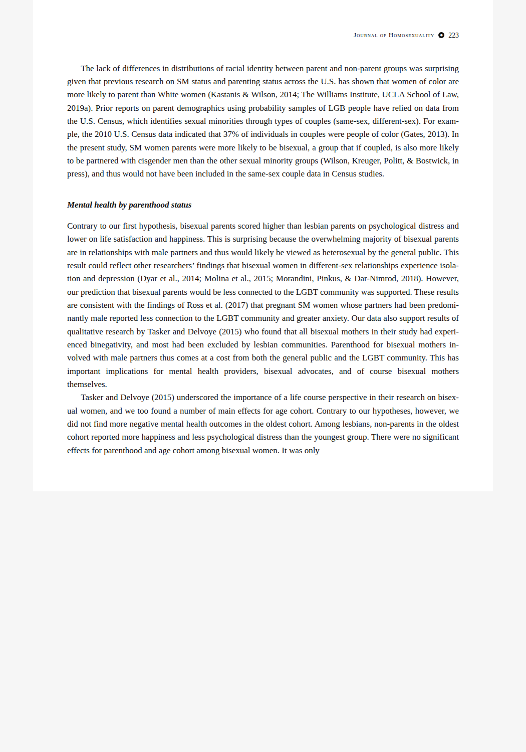Journal of Homosexuality ● 223
The lack of differences in distributions of racial identity between parent and non-parent groups was surprising given that previous research on SM status and parenting status across the U.S. has shown that women of color are more likely to parent than White women (Kastanis & Wilson, 2014; The Williams Institute, UCLA School of Law, 2019a). Prior reports on parent demographics using probability samples of LGB people have relied on data from the U.S. Census, which identifies sexual minorities through types of couples (same-sex, different-sex). For example, the 2010 U.S. Census data indicated that 37% of individuals in couples were people of color (Gates, 2013). In the present study, SM women parents were more likely to be bisexual, a group that if coupled, is also more likely to be partnered with cisgender men than the other sexual minority groups (Wilson, Kreuger, Politt, & Bostwick, in press), and thus would not have been included in the same-sex couple data in Census studies.
Mental health by parenthood status
Contrary to our first hypothesis, bisexual parents scored higher than lesbian parents on psychological distress and lower on life satisfaction and happiness. This is surprising because the overwhelming majority of bisexual parents are in relationships with male partners and thus would likely be viewed as heterosexual by the general public. This result could reflect other researchers’ findings that bisexual women in different-sex relationships experience isolation and depression (Dyar et al., 2014; Molina et al., 2015; Morandini, Pinkus, & Dar-Nimrod, 2018). However, our prediction that bisexual parents would be less connected to the LGBT community was supported. These results are consistent with the findings of Ross et al. (2017) that pregnant SM women whose partners had been predominantly male reported less connection to the LGBT community and greater anxiety. Our data also support results of qualitative research by Tasker and Delvoye (2015) who found that all bisexual mothers in their study had experienced binegativity, and most had been excluded by lesbian communities. Parenthood for bisexual mothers involved with male partners thus comes at a cost from both the general public and the LGBT community. This has important implications for mental health providers, bisexual advocates, and of course bisexual mothers themselves.
Tasker and Delvoye (2015) underscored the importance of a life course perspective in their research on bisexual women, and we too found a number of main effects for age cohort. Contrary to our hypotheses, however, we did not find more negative mental health outcomes in the oldest cohort. Among lesbians, non-parents in the oldest cohort reported more happiness and less psychological distress than the youngest group. There were no significant effects for parenthood and age cohort among bisexual women. It was only